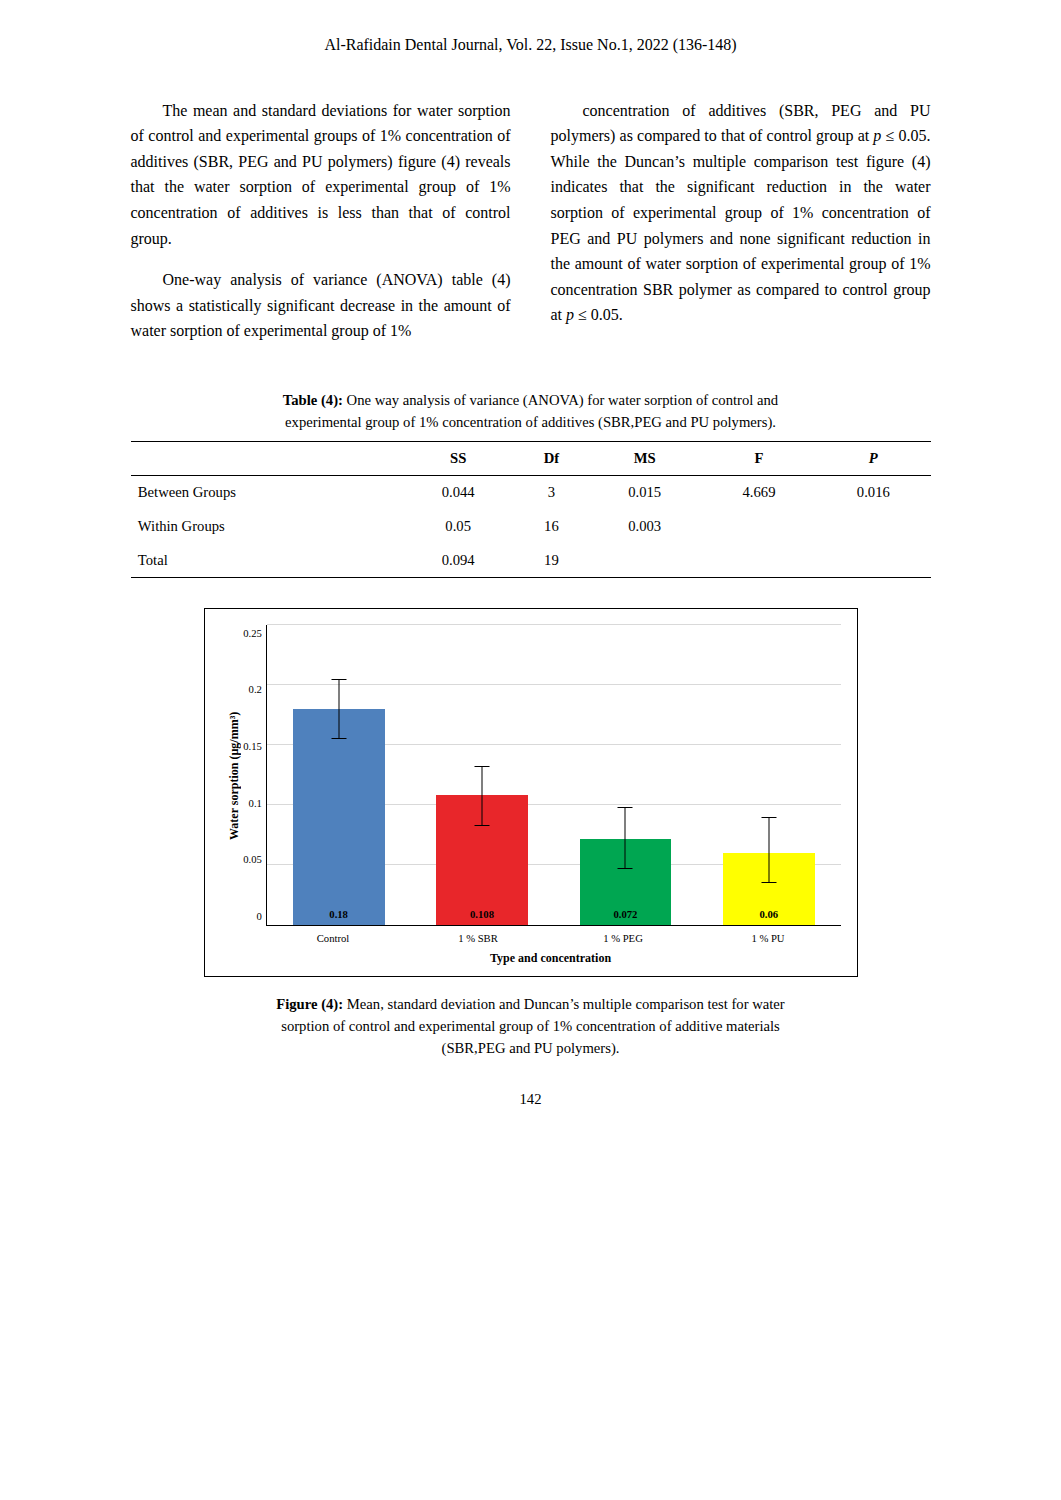Al-Rafidain Dental Journal, Vol. 22, Issue No.1, 2022 (136-148)
The mean and standard deviations for water sorption of control and experimental groups of 1% concentration of additives (SBR, PEG and PU polymers) figure (4) reveals that the water sorption of experimental group of 1% concentration of additives is less than that of control group.
One-way analysis of variance (ANOVA) table (4) shows a statistically significant decrease in the amount of water sorption of experimental group of 1%
concentration of additives (SBR, PEG and PU polymers) as compared to that of control group at p ≤ 0.05. While the Duncan’s multiple comparison test figure (4) indicates that the significant reduction in the water sorption of experimental group of 1% concentration of PEG and PU polymers and none significant reduction in the amount of water sorption of experimental group of 1% concentration SBR polymer as compared to control group at p ≤ 0.05.
Table (4): One way analysis of variance (ANOVA) for water sorption of control and
experimental group of 1% concentration of additives (SBR,PEG and PU polymers).
| | SS | Df | MS | F | P |
| --- | --- | --- | --- | --- | --- |
| Between Groups | 0.044 | 3 | 0.015 | 4.669 | 0.016 |
| Within Groups | 0.05 | 16 | 0.003 | | |
| Total | 0.094 | 19 | | | |
Water sorption (µg/mm³)
0.25
0.2
0.15
0.1
0.05
0
0.18
0.108
0.072
0.06
Control
1 % SBR
1 % PEG
1 % PU
Type and concentration
Figure (4): Mean, standard deviation and Duncan’s multiple comparison test for water
sorption of control and experimental group of 1% concentration of additive materials
(SBR,PEG and PU polymers).
142